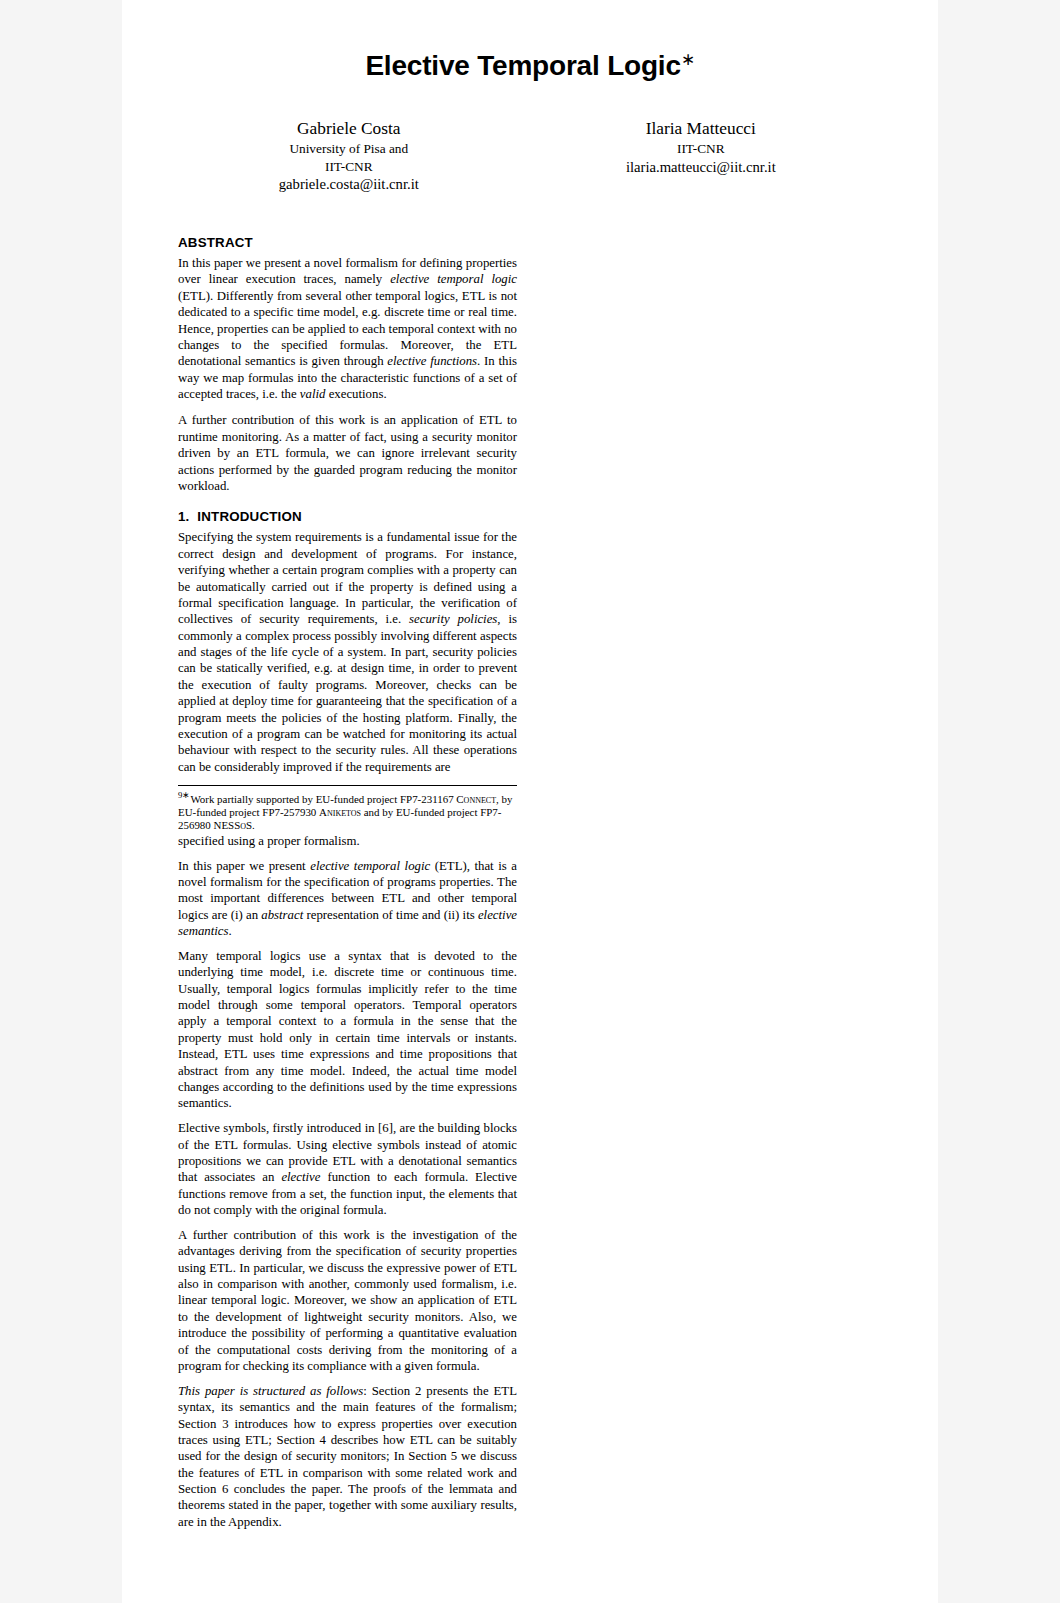Elective Temporal Logic∗
| Gabriele Costa University of Pisa and IIT-CNR gabriele.costa@iit.cnr.it | Ilaria Matteucci IIT-CNR ilaria.matteucci@iit.cnr.it |
ABSTRACT
In this paper we present a novel formalism for defining properties over linear execution traces, namely elective temporal logic (ETL). Differently from several other temporal logics, ETL is not dedicated to a specific time model, e.g. discrete time or real time. Hence, properties can be applied to each temporal context with no changes to the specified formulas. Moreover, the ETL denotational semantics is given through elective functions. In this way we map formulas into the characteristic functions of a set of accepted traces, i.e. the valid executions.
A further contribution of this work is an application of ETL to runtime monitoring. As a matter of fact, using a security monitor driven by an ETL formula, we can ignore irrelevant security actions performed by the guarded program reducing the monitor workload.
1. INTRODUCTION
Specifying the system requirements is a fundamental issue for the correct design and development of programs. For instance, verifying whether a certain program complies with a property can be automatically carried out if the property is defined using a formal specification language. In particular, the verification of collectives of security requirements, i.e. security policies, is commonly a complex process possibly involving different aspects and stages of the life cycle of a system. In part, security policies can be statically verified, e.g. at design time, in order to prevent the execution of faulty programs. Moreover, checks can be applied at deploy time for guaranteeing that the specification of a program meets the policies of the hosting platform. Finally, the execution of a program can be watched for monitoring its actual behaviour with respect to the security rules. All these operations can be considerably improved if the requirements are
9∗Work partially supported by EU-funded project FP7-231167 Connect, by EU-funded project FP7-257930 Aniketos and by EU-funded project FP7-256980 NESSo S.
specified using a proper formalism.
In this paper we present elective temporal logic (ETL), that is a novel formalism for the specification of programs properties. The most important differences between ETL and other temporal logics are (i) an abstract representation of time and (ii) its elective semantics.
Many temporal logics use a syntax that is devoted to the underlying time model, i.e. discrete time or continuous time. Usually, temporal logics formulas implicitly refer to the time model through some temporal operators. Temporal operators apply a temporal context to a formula in the sense that the property must hold only in certain time intervals or instants. Instead, ETL uses time expressions and time propositions that abstract from any time model. Indeed, the actual time model changes according to the definitions used by the time expressions semantics.
Elective symbols, firstly introduced in [6], are the building blocks of the ETL formulas. Using elective symbols instead of atomic propositions we can provide ETL with a denotational semantics that associates an elective function to each formula. Elective functions remove from a set, the function input, the elements that do not comply with the original formula.
A further contribution of this work is the investigation of the advantages deriving from the specification of security properties using ETL. In particular, we discuss the expressive power of ETL also in comparison with another, commonly used formalism, i.e. linear temporal logic. Moreover, we show an application of ETL to the development of lightweight security monitors. Also, we introduce the possibility of performing a quantitative evaluation of the computational costs deriving from the monitoring of a program for checking its compliance with a given formula.
This paper is structured as follows: Section 2 presents the ETL syntax, its semantics and the main features of the formalism; Section 3 introduces how to express properties over execution traces using ETL; Section 4 describes how ETL can be suitably used for the design of security monitors; In Section 5 we discuss the features of ETL in comparison with some related work and Section 6 concludes the paper. The proofs of the lemmata and theorems stated in the paper, together with some auxiliary results, are in the Appendix.